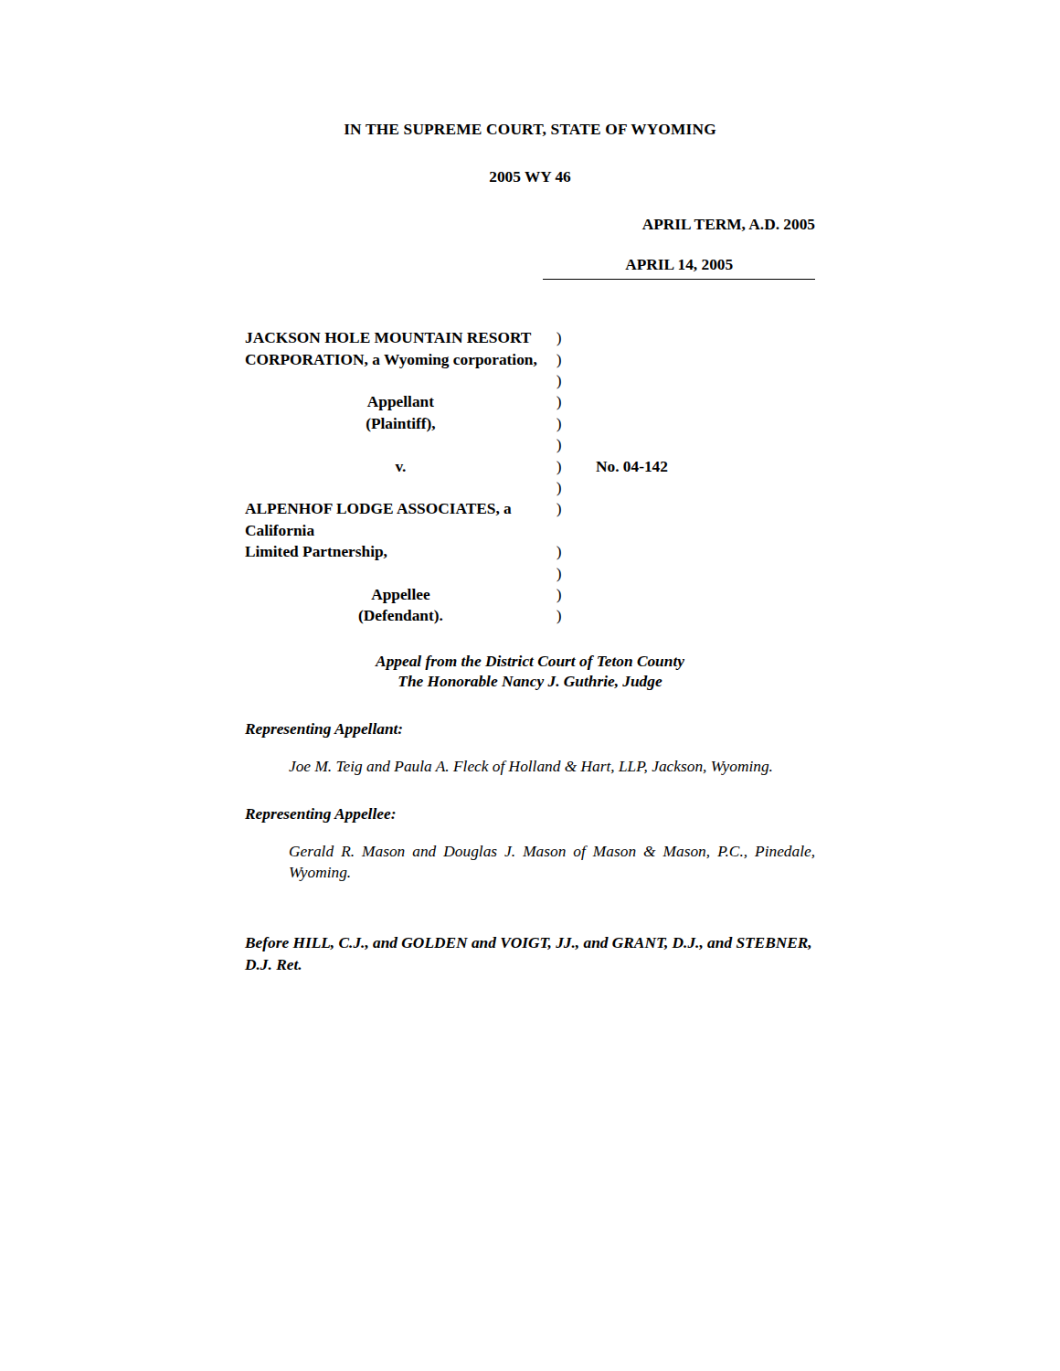IN THE SUPREME COURT, STATE OF WYOMING
2005 WY 46
APRIL TERM, A.D. 2005
APRIL 14, 2005
| JACKSON HOLE MOUNTAIN RESORT | ) | |
| CORPORATION, a Wyoming corporation, | ) | |
| | ) | |
| Appellant | ) | |
| (Plaintiff), | ) | |
| | ) | |
| v. | ) | No. 04-142 |
| | ) | |
| ALPENHOF LODGE ASSOCIATES, a California | ) | |
| Limited Partnership, | ) | |
| | ) | |
| Appellee | ) | |
| (Defendant). | ) | |
Appeal from the District Court of Teton County
The Honorable Nancy J. Guthrie, Judge
Representing Appellant:
Joe M. Teig and Paula A. Fleck of Holland & Hart, LLP, Jackson, Wyoming.
Representing Appellee:
Gerald R. Mason and Douglas J. Mason of Mason & Mason, P.C., Pinedale, Wyoming.
Before HILL, C.J., and GOLDEN and VOIGT, JJ., and GRANT, D.J., and STEBNER, D.J. Ret.